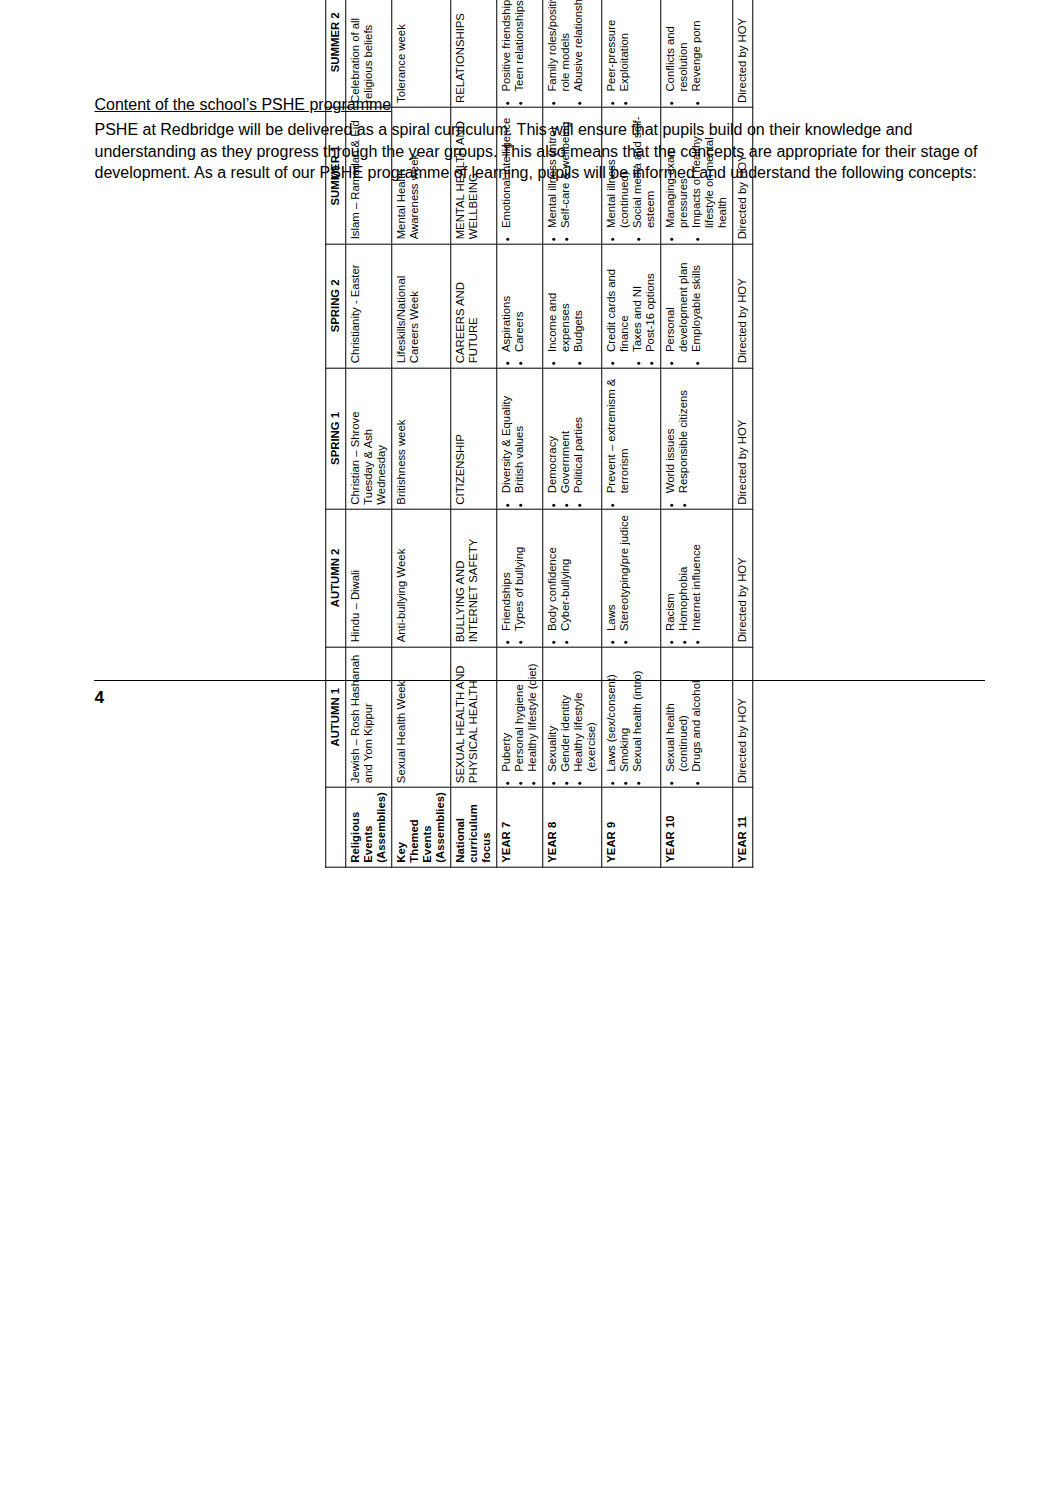Content of the school’s PSHE programme
PSHE at Redbridge will be delivered as a spiral curriculum. This will ensure that pupils build on their knowledge and understanding as they progress through the year groups. This also means that the concepts are appropriate for their stage of development. As a result of our PSHE programme of learning, pupils will be informed and understand the following concepts:
| | AUTUMN 1 | AUTUMN 2 | SPRING 1 | SPRING 2 | SUMMER 1 | SUMMER 2 |
| --- | --- | --- | --- | --- | --- | --- |
| Religious Events (Assemblies) | Jewish – Rosh Hashanah and Yom Kippur | Hindu – Diwali | Christian – Shrove Tuesday & Ash Wednesday | Christianity - Easter | Islam – Ramadan & Eid | Celebration of all religious beliefs |
| Key Themed Events (Assemblies) | Sexual Health Week | Anti-bullying Week | Britishness week | Lifeskills/National Careers Week | Mental Health Awareness week | Tolerance week |
| National curriculum focus | Sexual health and physical health | Bullying and internet safety | Citizenship | Careers and future | Mental health and wellbeing | Relationships |
| YEAR 7 | Puberty Personal hygiene Healthy lifestyle (diet) | Friendships Types of bullying | Diversity & Equality British values | Aspirations Careers | Emotional intelligence | Positive friendships Teen relationships |
| YEAR 8 | Sexuality Gender identity Healthy lifestyle (exercise) | Body confidence Cyber-bullying | Democracy Government Political parties | Income and expenses Budgets | Mental illness (intro) Self-care & wellbeing | Family roles/positive role models Abusive relationships |
| YEAR 9 | Laws (sex/consent) Smoking Sexual health (intro) | Laws Stereotyping/pre judice | Prevent – extremism & terrorism | Credit cards and finance Taxes and NI Post-16 options | Mental illness (continued) Social media and self-esteem | Peer-pressure Exploitation |
| YEAR 10 | Sexual health (continued) Drugs and alcohol | Racism Homophobia Internet influence | World issues Responsible citizens | Personal development plan Employable skills | Managing exam pressures Impacts of healthy lifestyle on mental health | Conflicts and resolution Revenge porn |
| YEAR 11 | Directed by HOY | Directed by HOY | Directed by HOY | Directed by HOY | Directed by HOY | Directed by HOY |
4